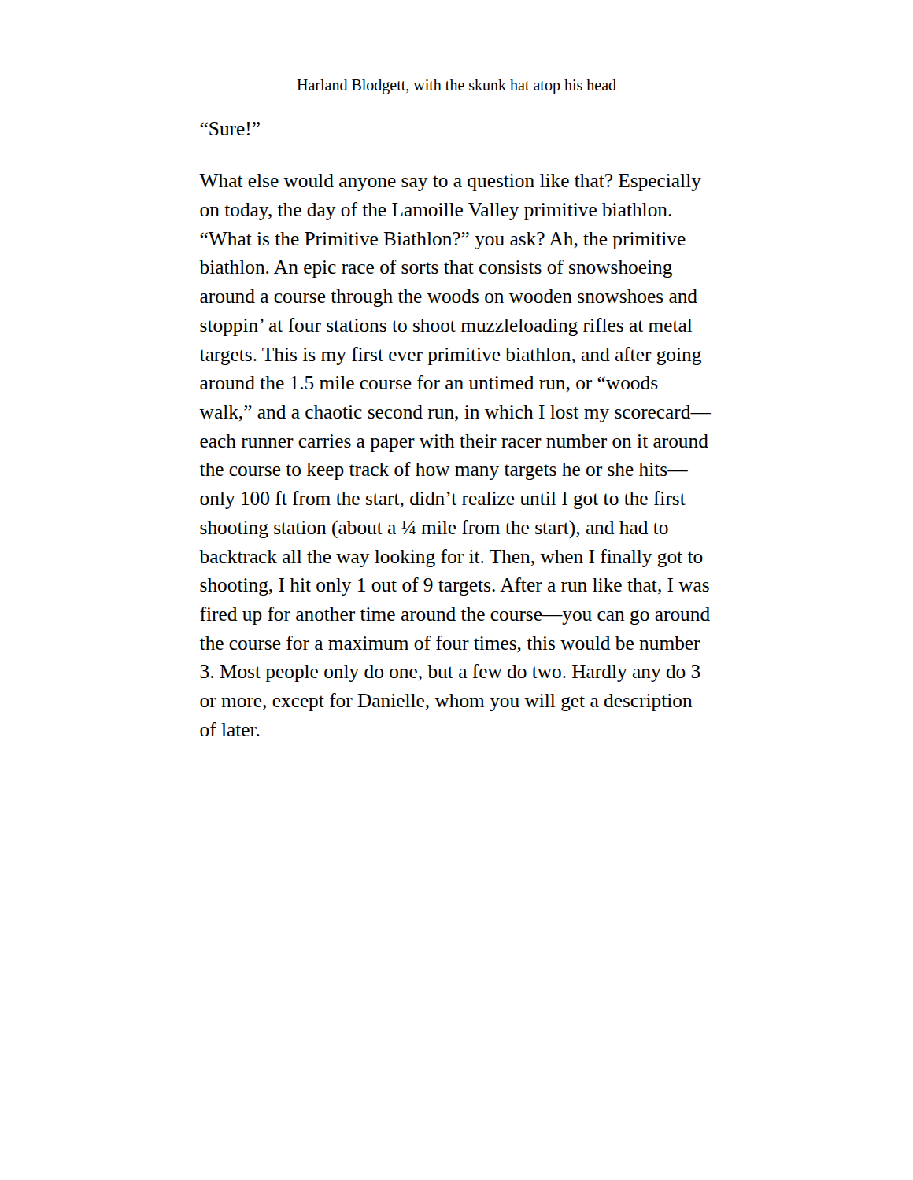Harland Blodgett, with the skunk hat atop his head
“Sure!”
What else would anyone say to a question like that? Especially on today, the day of the Lamoille Valley primitive biathlon. “What is the Primitive Biathlon?” you ask? Ah, the primitive biathlon. An epic race of sorts that consists of snowshoeing around a course through the woods on wooden snowshoes and stoppin’ at four stations to shoot muzzleloading rifles at metal targets. This is my first ever primitive biathlon, and after going around the 1.5 mile course for an untimed run, or “woods walk,” and a chaotic second run, in which I lost my scorecard—each runner carries a paper with their racer number on it around the course to keep track of how many targets he or she hits—only 100 ft from the start, didn’t realize until I got to the first shooting station (about a ¼ mile from the start), and had to backtrack all the way looking for it. Then, when I finally got to shooting, I hit only 1 out of 9 targets. After a run like that, I was fired up for another time around the course—you can go around the course for a maximum of four times, this would be number 3. Most people only do one, but a few do two. Hardly any do 3 or more, except for Danielle, whom you will get a description of later.